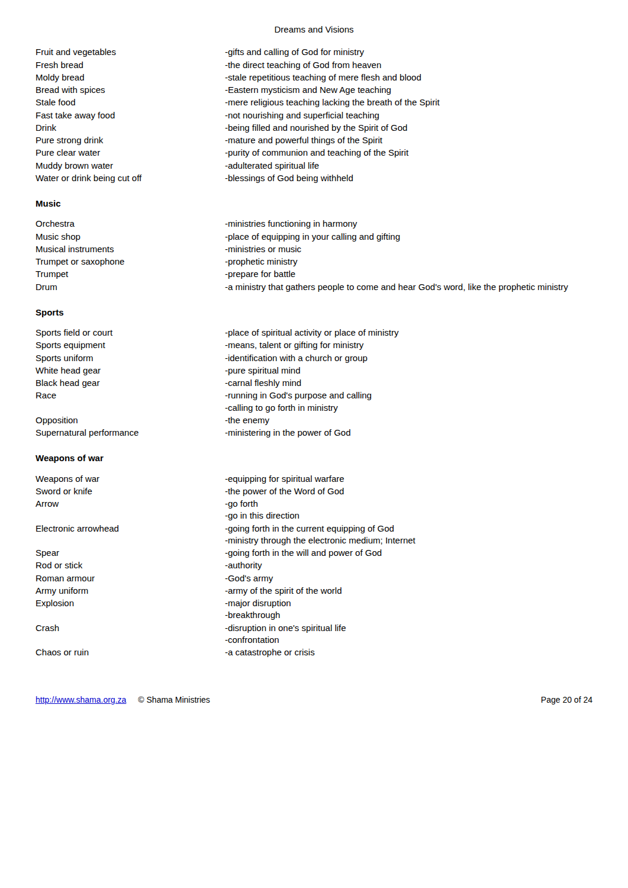Dreams and Visions
| Fruit and vegetables | -gifts and calling of God for ministry |
| Fresh bread | -the direct teaching of God from heaven |
| Moldy bread | -stale repetitious teaching of mere flesh and blood |
| Bread with spices | -Eastern mysticism and New Age teaching |
| Stale food | -mere religious teaching lacking the breath of the Spirit |
| Fast take away food | -not nourishing and superficial teaching |
| Drink | -being filled and nourished by the Spirit of God |
| Pure strong drink | -mature and powerful things of the Spirit |
| Pure clear water | -purity of communion and teaching of the Spirit |
| Muddy brown water | -adulterated spiritual life |
| Water or drink being cut off | -blessings of God being withheld |
Music
| Orchestra | -ministries functioning in harmony |
| Music shop | -place of equipping in your calling and gifting |
| Musical instruments | -ministries or music |
| Trumpet or saxophone | -prophetic ministry |
| Trumpet | -prepare for battle |
| Drum | -a ministry that gathers people to come and hear God's word, like the prophetic ministry |
Sports
| Sports field or court | -place of spiritual activity or place of ministry |
| Sports equipment | -means, talent or gifting for ministry |
| Sports uniform | -identification with a church or group |
| White head gear | -pure spiritual mind |
| Black head gear | -carnal fleshly mind |
| Race | -running in God's purpose and calling -calling to go forth in ministry |
| Opposition | -the enemy |
| Supernatural performance | -ministering in the power of God |
Weapons of war
| Weapons of war | -equipping for spiritual warfare |
| Sword or knife | -the power of the Word of God |
| Arrow | -go forth -go in this direction |
| Electronic arrowhead | -going forth in the current equipping of God -ministry through the electronic medium; Internet |
| Spear | -going forth in the will and power of God |
| Rod or stick | -authority |
| Roman armour | -God's army |
| Army uniform | -army of the spirit of the world |
| Explosion | -major disruption -breakthrough |
| Crash | -disruption in one's spiritual life -confrontation |
| Chaos or ruin | -a catastrophe or crisis |
http://www.shama.org.za © Shama Ministries Page 20 of 24